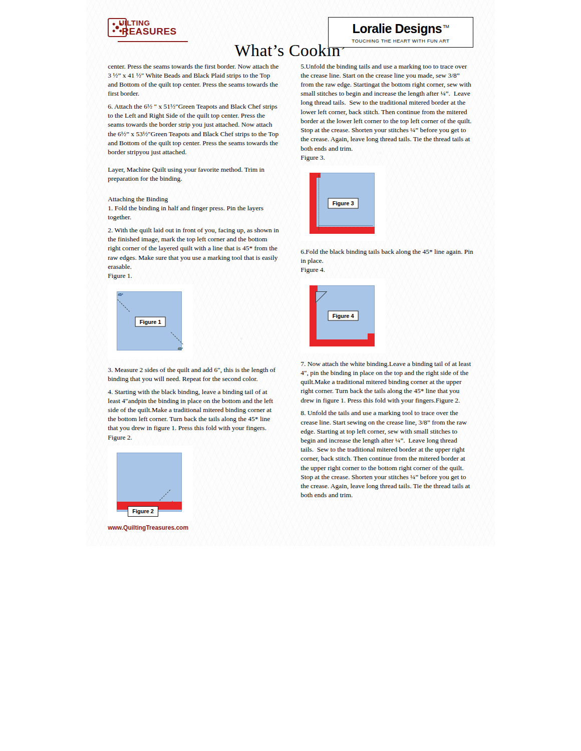UILTING REASURES
What’s Cookin’
Loralie DesignsTM
TOUCHING THE HEART WITH FUN ART
center. Press the seams towards the first border. Now attach the 3 ½” x 41 ½″ White Beads and Black Plaid strips to the Top and Bottom of the quilt top center. Press the seams towards the first border.
6. Attach the 6½ ″ x 51½″Green Teapots and Black Chef strips to the Left and Right Side of the quilt top center. Press the seams towards the border strip you just attached. Now attach the 6½” x 53½″Green Teapots and Black Chef strips to the Top and Bottom of the quilt top center. Press the seams towards the border stripyou just attached.
Layer, Machine Quilt using your favorite method. Trim in preparation for the binding.
Attaching the Binding
1. Fold the binding in half and finger press. Pin the layers together.
2. With the quilt laid out in front of you, facing up, as shown in the finished image, mark the top left corner and the bottom right corner of the layered quilt with a line that is 45* from the raw edges. Make sure that you use a marking tool that is easily erasable.
Figure 1.
45*
45*
Figure 1
3. Measure 2 sides of the quilt and add 6″, this is the length of binding that you will need. Repeat for the second color.
4. Starting with the black binding, leave a binding tail of at least 4″andpin the binding in place on the bottom and the left side of the quilt.Make a traditional mitered binding corner at the bottom left corner. Turn back the tails along the 45* line that you drew in figure 1. Press this fold with your fingers.
Figure 2.
Figure 2
5.Unfold the binding tails and use a marking too to trace over the crease line. Start on the crease line you made, sew 3/8” from the raw edge. Startingat the bottom right corner, sew with small stitches to begin and increase the length after ¼”. Leave long thread tails. Sew to the traditional mitered border at the lower left corner, back stitch. Then continue from the mitered border at the lower left corner to the top left corner of the quilt. Stop at the crease. Shorten your stitches ¼” before you get to the crease. Again, leave long thread tails. Tie the thread tails at both ends and trim.
Figure 3.
Figure 3
6.Fold the black binding tails back along the 45* line again. Pin in place.
Figure 4.
Figure 4
7. Now attach the white binding.Leave a binding tail of at least 4″, pin the binding in place on the top and the right side of the quilt.Make a traditional mitered binding corner at the upper right corner. Turn back the tails along the 45* line that you drew in figure 1. Press this fold with your fingers.Figure 2.
8. Unfold the tails and use a marking tool to trace over the crease line. Start sewing on the crease line, 3/8” from the raw edge. Starting at top left corner, sew with small stitches to begin and increase the length after ¼”. Leave long thread tails. Sew to the traditional mitered border at the upper right corner, back stitch. Then continue from the mitered border at the upper right corner to the bottom right corner of the quilt. Stop at the crease. Shorten your stitches ¼” before you get to the crease. Again, leave long thread tails. Tie the thread tails at both ends and trim.
www.QuiltingTreasures.com